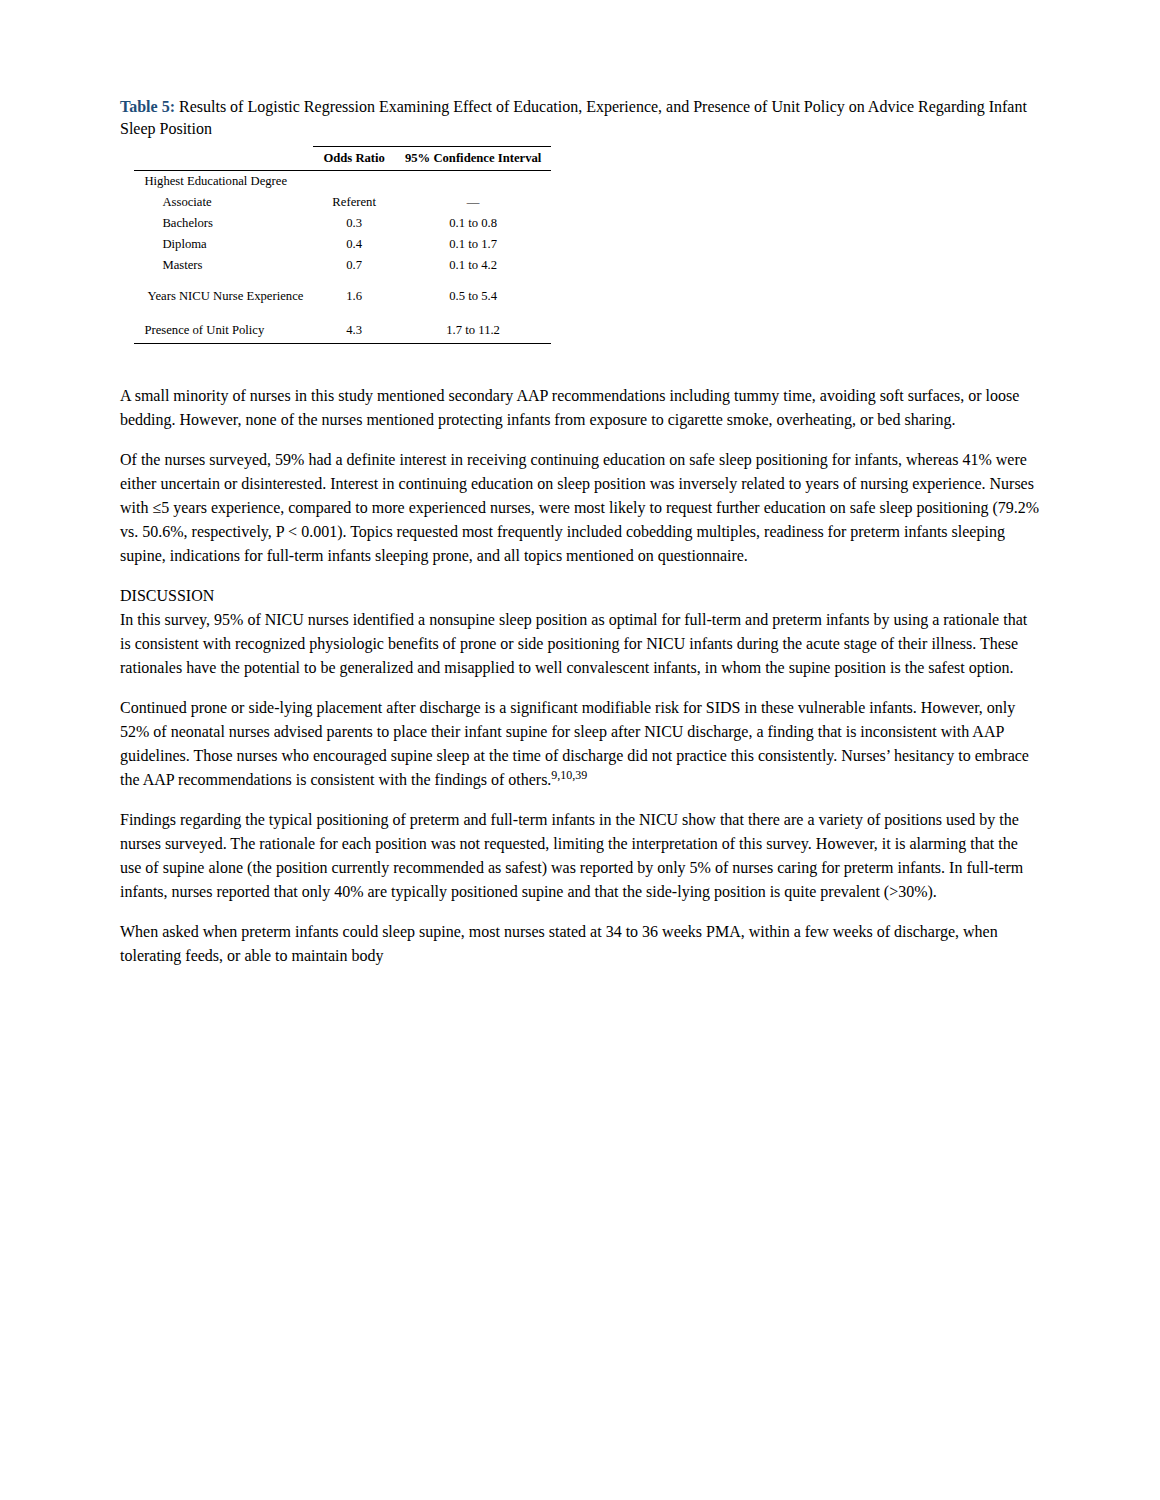Table 5: Results of Logistic Regression Examining Effect of Education, Experience, and Presence of Unit Policy on Advice Regarding Infant Sleep Position
| | Odds Ratio | 95% Confidence Interval |
| --- | --- | --- |
| Highest Educational Degree | | |
| Associate | Referent | — |
| Bachelors | 0.3 | 0.1 to 0.8 |
| Diploma | 0.4 | 0.1 to 1.7 |
| Masters | 0.7 | 0.1 to 4.2 |
| Years NICU Nurse Experience | 1.6 | 0.5 to 5.4 |
| Presence of Unit Policy | 4.3 | 1.7 to 11.2 |
A small minority of nurses in this study mentioned secondary AAP recommendations including tummy time, avoiding soft surfaces, or loose bedding. However, none of the nurses mentioned protecting infants from exposure to cigarette smoke, overheating, or bed sharing.
Of the nurses surveyed, 59% had a definite interest in receiving continuing education on safe sleep positioning for infants, whereas 41% were either uncertain or disinterested. Interest in continuing education on sleep position was inversely related to years of nursing experience. Nurses with ≤5 years experience, compared to more experienced nurses, were most likely to request further education on safe sleep positioning (79.2% vs. 50.6%, respectively, P < 0.001). Topics requested most frequently included cobedding multiples, readiness for preterm infants sleeping supine, indications for full-term infants sleeping prone, and all topics mentioned on questionnaire.
DISCUSSION
In this survey, 95% of NICU nurses identified a nonsupine sleep position as optimal for full-term and preterm infants by using a rationale that is consistent with recognized physiologic benefits of prone or side positioning for NICU infants during the acute stage of their illness. These rationales have the potential to be generalized and misapplied to well convalescent infants, in whom the supine position is the safest option.
Continued prone or side-lying placement after discharge is a significant modifiable risk for SIDS in these vulnerable infants. However, only 52% of neonatal nurses advised parents to place their infant supine for sleep after NICU discharge, a finding that is inconsistent with AAP guidelines. Those nurses who encouraged supine sleep at the time of discharge did not practice this consistently. Nurses’ hesitancy to embrace the AAP recommendations is consistent with the findings of others.9,10,39
Findings regarding the typical positioning of preterm and full-term infants in the NICU show that there are a variety of positions used by the nurses surveyed. The rationale for each position was not requested, limiting the interpretation of this survey. However, it is alarming that the use of supine alone (the position currently recommended as safest) was reported by only 5% of nurses caring for preterm infants. In full-term infants, nurses reported that only 40% are typically positioned supine and that the side-lying position is quite prevalent (>30%).
When asked when preterm infants could sleep supine, most nurses stated at 34 to 36 weeks PMA, within a few weeks of discharge, when tolerating feeds, or able to maintain body